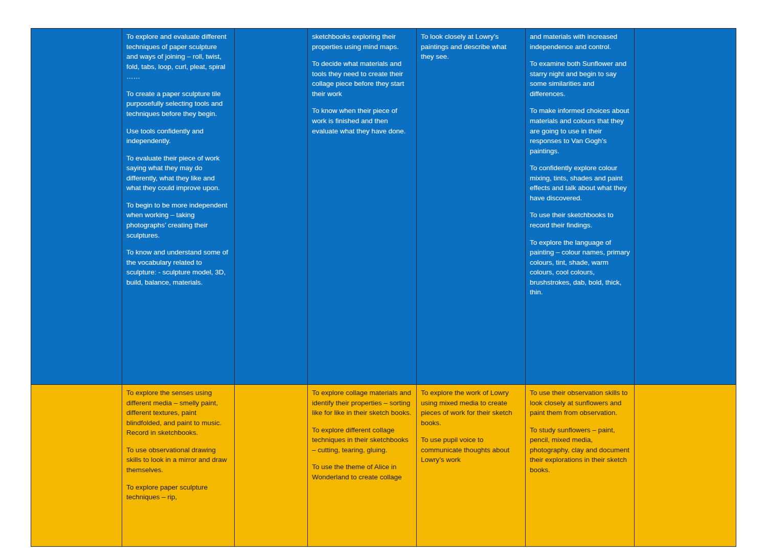| | To explore and evaluate different techniques of paper sculpture and ways of joining – roll, twist, fold, tabs, loop, curl, pleat, spiral …… To create a paper sculpture tile purposefully selecting tools and techniques before they begin. Use tools confidently and independently. To evaluate their piece of work saying what they may do differently, what they like and what they could improve upon. To begin to be more independent when working – taking photographs’ creating their sculptures. To know and understand some of the vocabulary related to sculpture: - sculpture model, 3D, build, balance, materials. | | sketchbooks exploring their properties using mind maps. To decide what materials and tools they need to create their collage piece before they start their work To know when their piece of work is finished and then evaluate what they have done. | To look closely at Lowry’s paintings and describe what they see. | and materials with increased independence and control. To examine both Sunflower and starry night and begin to say some similarities and differences. To make informed choices about materials and colours that they are going to use in their responses to Van Gogh’s paintings. To confidently explore colour mixing, tints, shades and paint effects and talk about what they have discovered. To use their sketchbooks to record their findings. To explore the language of painting – colour names, primary colours, tint, shade, warm colours, cool colours, brushstrokes, dab, bold, thick, thin. | |
| | To explore the senses using different media – smelly paint, different textures, paint blindfolded, and paint to music. Record in sketchbooks. To use observational drawing skills to look in a mirror and draw themselves. To explore paper sculpture techniques – rip, | | To explore collage materials and identify their properties – sorting like for like in their sketch books. To explore different collage techniques in their sketchbooks – cutting, tearing, gluing. To use the theme of Alice in Wonderland to create collage | To explore the work of Lowry using mixed media to create pieces of work for their sketch books. To use pupil voice to communicate thoughts about Lowry’s work | To use their observation skills to look closely at sunflowers and paint them from observation. To study sunflowers – paint, pencil, mixed media, photography, clay and document their explorations in their sketch books. | |